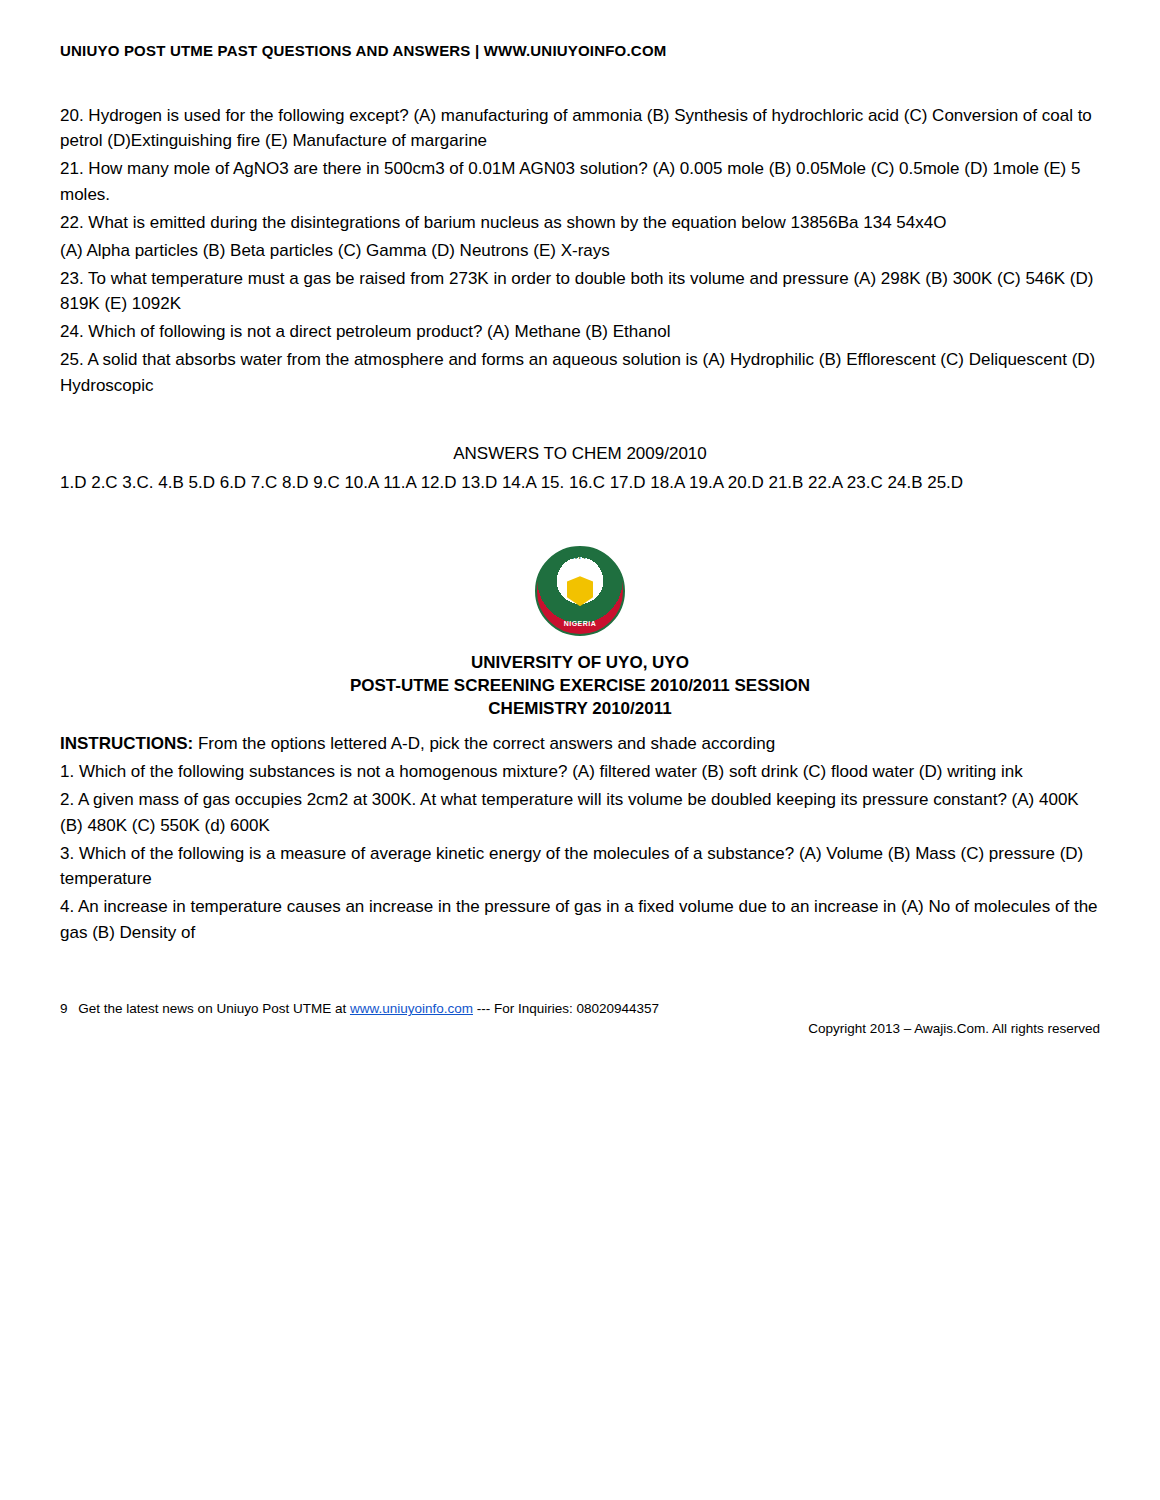UNIUYO POST UTME PAST QUESTIONS AND ANSWERS | WWW.UNIUYOINFO.COM
20. Hydrogen is used for the following except? (A) manufacturing of ammonia (B) Synthesis of hydrochloric acid (C) Conversion of coal to petrol (D)Extinguishing fire (E) Manufacture of margarine
21. How many mole of AgNO3 are there in 500cm3 of 0.01M AGN03 solution? (A) 0.005 mole (B) 0.05Mole (C) 0.5mole (D) 1mole (E) 5 moles.
22. What is emitted during the disintegrations of barium nucleus as shown by the equation below 13856Ba 134 54x4O
(A) Alpha particles (B) Beta particles (C) Gamma (D) Neutrons (E) X-rays
23. To what temperature must a gas be raised from 273K in order to double both its volume and pressure (A) 298K (B) 300K (C) 546K (D) 819K (E) 1092K
24. Which of following is not a direct petroleum product? (A) Methane (B) Ethanol
25. A solid that absorbs water from the atmosphere and forms an aqueous solution is (A) Hydrophilic (B) Efflorescent (C) Deliquescent (D) Hydroscopic
ANSWERS TO CHEM 2009/2010
1.D 2.C 3.C. 4.B 5.D 6.D 7.C 8.D 9.C 10.A 11.A 12.D 13.D 14.A 15. 16.C 17.D 18.A 19.A 20.D 21.B 22.A 23.C 24.B 25.D
UNIVERSITY OF UYO NIGERIA
UNIVERSITY OF UYO, UYO
POST-UTME SCREENING EXERCISE 2010/2011 SESSION
CHEMISTRY 2010/2011
INSTRUCTIONS: From the options lettered A-D, pick the correct answers and shade according
1. Which of the following substances is not a homogenous mixture? (A) filtered water (B) soft drink (C) flood water (D) writing ink
2. A given mass of gas occupies 2cm2 at 300K. At what temperature will its volume be doubled keeping its pressure constant? (A) 400K (B) 480K (C) 550K (d) 600K
3. Which of the following is a measure of average kinetic energy of the molecules of a substance? (A) Volume (B) Mass (C) pressure (D) temperature
4. An increase in temperature causes an increase in the pressure of gas in a fixed volume due to an increase in (A) No of molecules of the gas (B) Density of
9 Get the latest news on Uniuyo Post UTME at www.uniuyoinfo.com --- For Inquiries: 08020944357 Copyright 2013 – Awajis.Com. All rights reserved